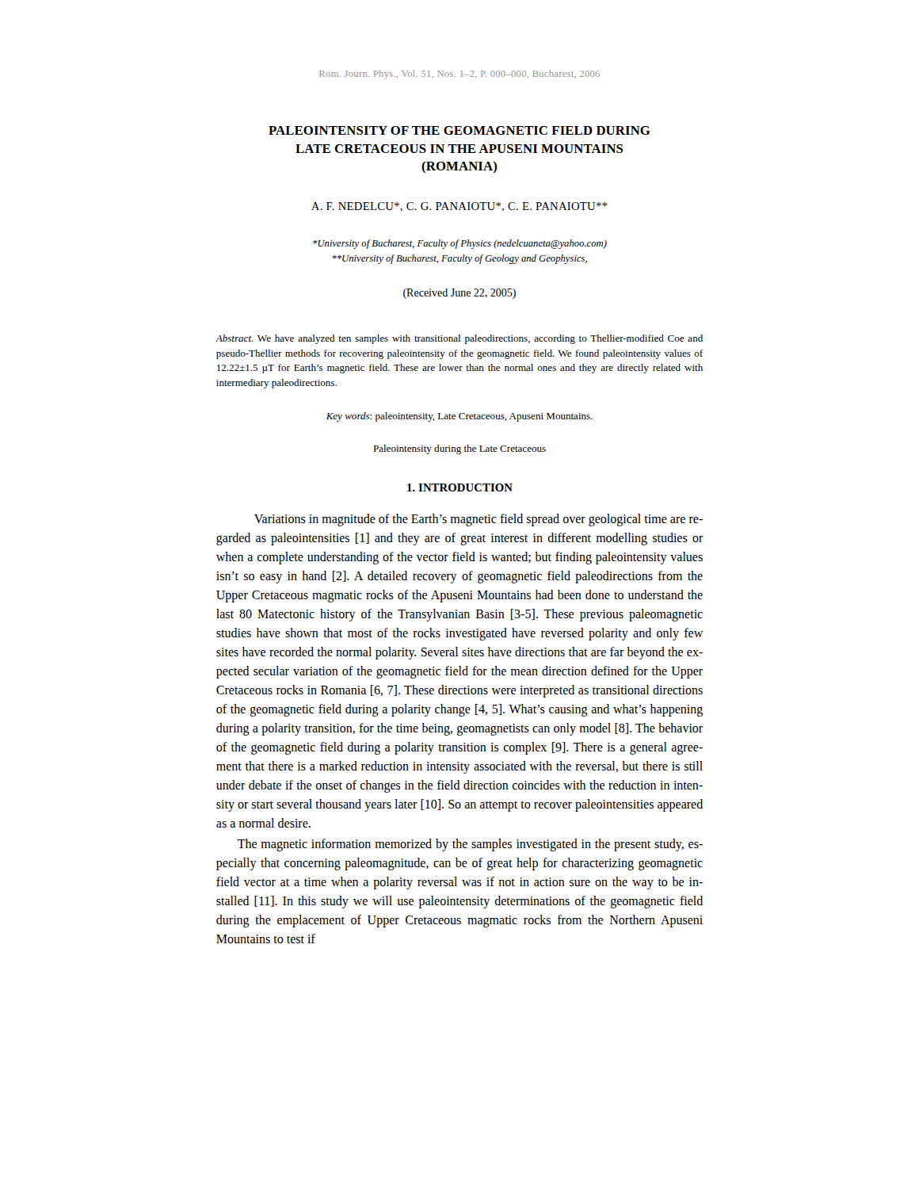Rom. Journ. Phys., Vol. 51, Nos. 1–2, P. 000–000, Bucharest, 2006
PALEOINTENSITY OF THE GEOMAGNETIC FIELD DURING
LATE CRETACEOUS IN THE APUSENI MOUNTAINS
(ROMANIA)
A. F. NEDELCU*, C. G. PANAIOTU*, C. E. PANAIOTU**
*University of Bucharest, Faculty of Physics (nedelcuaneta@yahoo.com)
**University of Bucharest, Faculty of Geology and Geophysics,
(Received June 22, 2005)
Abstract. We have analyzed ten samples with transitional paleodirections, according to Thellier-modified Coe and pseudo-Thellier methods for recovering paleointensity of the geomagnetic field. We found paleointensity values of 12.22±1.5 µT for Earth’s magnetic field. These are lower than the normal ones and they are directly related with intermediary paleodirections.
Key words: paleointensity, Late Cretaceous, Apuseni Mountains.
Paleointensity during the Late Cretaceous
1. INTRODUCTION
Variations in magnitude of the Earth’s magnetic field spread over geological time are regarded as paleointensities [1] and they are of great interest in different modelling studies or when a complete understanding of the vector field is wanted; but finding paleointensity values isn’t so easy in hand [2]. A detailed recovery of geomagnetic field paleodirections from the Upper Cretaceous magmatic rocks of the Apuseni Mountains had been done to understand the last 80 Matectonic history of the Transylvanian Basin [3-5]. These previous paleomagnetic studies have shown that most of the rocks investigated have reversed polarity and only few sites have recorded the normal polarity. Several sites have directions that are far beyond the expected secular variation of the geomagnetic field for the mean direction defined for the Upper Cretaceous rocks in Romania [6, 7]. These directions were interpreted as transitional directions of the geomagnetic field during a polarity change [4, 5]. What’s causing and what’s happening during a polarity transition, for the time being, geomagnetists can only model [8]. The behavior of the geomagnetic field during a polarity transition is complex [9]. There is a general agreement that there is a marked reduction in intensity associated with the reversal, but there is still under debate if the onset of changes in the field direction coincides with the reduction in intensity or start several thousand years later [10]. So an attempt to recover paleointensities appeared as a normal desire.
The magnetic information memorized by the samples investigated in the present study, especially that concerning paleomagnitude, can be of great help for characterizing geomagnetic field vector at a time when a polarity reversal was if not in action sure on the way to be installed [11]. In this study we will use paleointensity determinations of the geomagnetic field during the emplacement of Upper Cretaceous magmatic rocks from the Northern Apuseni Mountains to test if